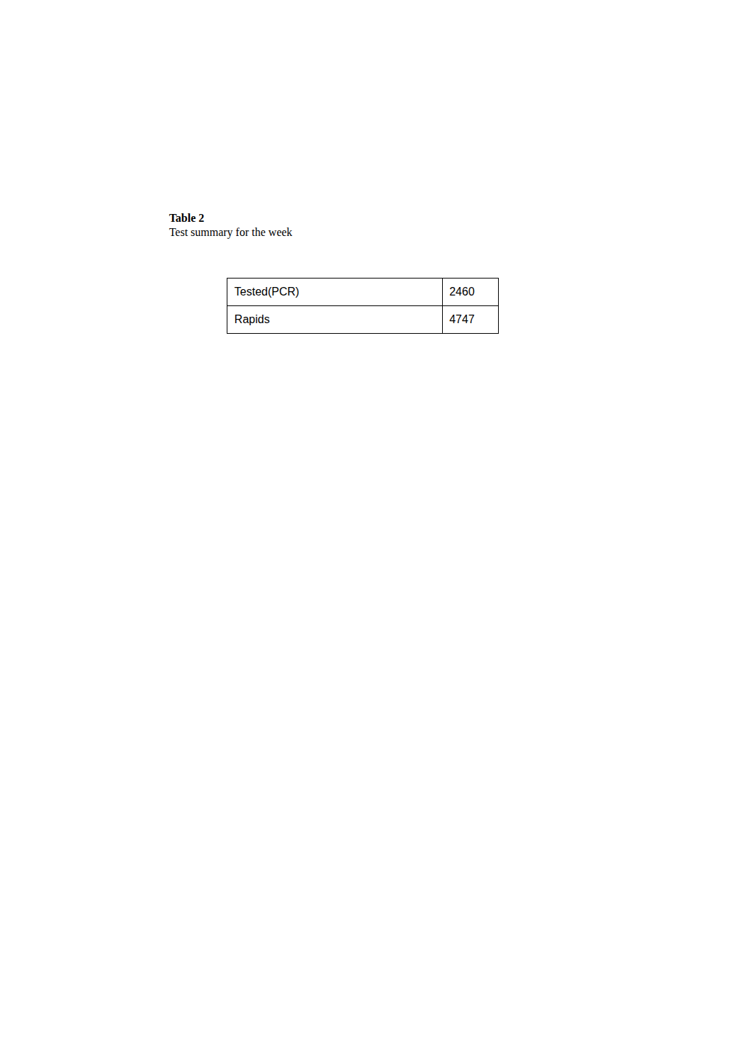Table 2
Test summary for the week
| Tested(PCR) | 2460 |
| Rapids | 4747 |